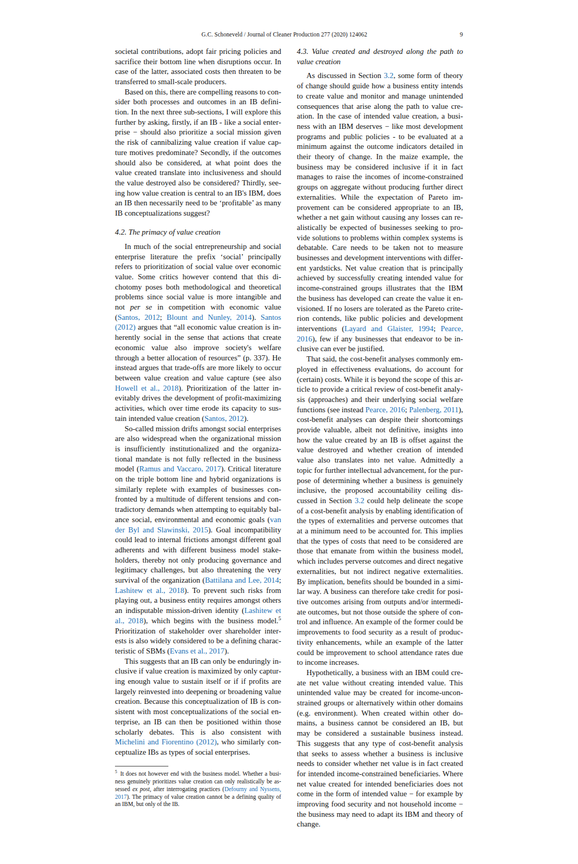G.C. Schoneveld / Journal of Cleaner Production 277 (2020) 124062 9
societal contributions, adopt fair pricing policies and sacrifice their bottom line when disruptions occur. In case of the latter, associated costs then threaten to be transferred to small-scale producers.
Based on this, there are compelling reasons to consider both processes and outcomes in an IB definition. In the next three sub-sections, I will explore this further by asking, firstly, if an IB - like a social enterprise − should also prioritize a social mission given the risk of cannibalizing value creation if value capture motives predominate? Secondly, if the outcomes should also be considered, at what point does the value created translate into inclusiveness and should the value destroyed also be considered? Thirdly, seeing how value creation is central to an IB's IBM, does an IB then necessarily need to be ‘profitable’ as many IB conceptualizations suggest?
4.2. The primacy of value creation
In much of the social entrepreneurship and social enterprise literature the prefix ‘social’ principally refers to prioritization of social value over economic value. Some critics however contend that this dichotomy poses both methodological and theoretical problems since social value is more intangible and not per se in competition with economic value (Santos, 2012; Blount and Nunley, 2014). Santos (2012) argues that “all economic value creation is inherently social in the sense that actions that create economic value also improve society's welfare through a better allocation of resources” (p. 337). He instead argues that trade-offs are more likely to occur between value creation and value capture (see also Howell et al., 2018). Prioritization of the latter inevitably drives the development of profit-maximizing activities, which over time erode its capacity to sustain intended value creation (Santos, 2012).
So-called mission drifts amongst social enterprises are also widespread when the organizational mission is insufficiently institutionalized and the organizational mandate is not fully reflected in the business model (Ramus and Vaccaro, 2017). Critical literature on the triple bottom line and hybrid organizations is similarly replete with examples of businesses confronted by a multitude of different tensions and contradictory demands when attempting to equitably balance social, environmental and economic goals (van der Byl and Slawinski, 2015). Goal incompatibility could lead to internal frictions amongst different goal adherents and with different business model stakeholders, thereby not only producing governance and legitimacy challenges, but also threatening the very survival of the organization (Battilana and Lee, 2014; Lashitew et al., 2018). To prevent such risks from playing out, a business entity requires amongst others an indisputable mission-driven identity (Lashitew et al., 2018), which begins with the business model.5 Prioritization of stakeholder over shareholder interests is also widely considered to be a defining characteristic of SBMs (Evans et al., 2017).
This suggests that an IB can only be enduringly inclusive if value creation is maximized by only capturing enough value to sustain itself or if if profits are largely reinvested into deepening or broadening value creation. Because this conceptualization of IB is consistent with most conceptualizations of the social enterprise, an IB can then be positioned within those scholarly debates. This is also consistent with Michelini and Fiorentino (2012), who similarly conceptualize IBs as types of social enterprises.
5 It does not however end with the business model. Whether a business genuinely prioritizes value creation can only realistically be assessed ex post, after interrogating practices (Defourny and Nyssens, 2017). The primacy of value creation cannot be a defining quality of an IBM, but only of the IB.
4.3. Value created and destroyed along the path to value creation
As discussed in Section 3.2, some form of theory of change should guide how a business entity intends to create value and monitor and manage unintended consequences that arise along the path to value creation. In the case of intended value creation, a business with an IBM deserves − like most development programs and public policies - to be evaluated at a minimum against the outcome indicators detailed in their theory of change. In the maize example, the business may be considered inclusive if it in fact manages to raise the incomes of income-constrained groups on aggregate without producing further direct externalities. While the expectation of Pareto improvement can be considered appropriate to an IB, whether a net gain without causing any losses can realistically be expected of businesses seeking to provide solutions to problems within complex systems is debatable. Care needs to be taken not to measure businesses and development interventions with different yardsticks. Net value creation that is principally achieved by successfully creating intended value for income-constrained groups illustrates that the IBM the business has developed can create the value it envisioned. If no losers are tolerated as the Pareto criterion contends, like public policies and development interventions (Layard and Glaister, 1994; Pearce, 2016), few if any businesses that endeavor to be inclusive can ever be justified.
That said, the cost-benefit analyses commonly employed in effectiveness evaluations, do account for (certain) costs. While it is beyond the scope of this article to provide a critical review of cost-benefit analysis (approaches) and their underlying social welfare functions (see instead Pearce, 2016; Palenberg, 2011), cost-benefit analyses can despite their shortcomings provide valuable, albeit not definitive, insights into how the value created by an IB is offset against the value destroyed and whether creation of intended value also translates into net value. Admittedly a topic for further intellectual advancement, for the purpose of determining whether a business is genuinely inclusive, the proposed accountability ceiling discussed in Section 3.2 could help delineate the scope of a cost-benefit analysis by enabling identification of the types of externalities and perverse outcomes that at a minimum need to be accounted for. This implies that the types of costs that need to be considered are those that emanate from within the business model, which includes perverse outcomes and direct negative externalities, but not indirect negative externalities. By implication, benefits should be bounded in a similar way. A business can therefore take credit for positive outcomes arising from outputs and/or intermediate outcomes, but not those outside the sphere of control and influence. An example of the former could be improvements to food security as a result of productivity enhancements, while an example of the latter could be improvement to school attendance rates due to income increases.
Hypothetically, a business with an IBM could create net value without creating intended value. This unintended value may be created for income-unconstrained groups or alternatively within other domains (e.g. environment). When created within other domains, a business cannot be considered an IB, but may be considered a sustainable business instead. This suggests that any type of cost-benefit analysis that seeks to assess whether a business is inclusive needs to consider whether net value is in fact created for intended income-constrained beneficiaries. Where net value created for intended beneficiaries does not come in the form of intended value − for example by improving food security and not household income − the business may need to adapt its IBM and theory of change.